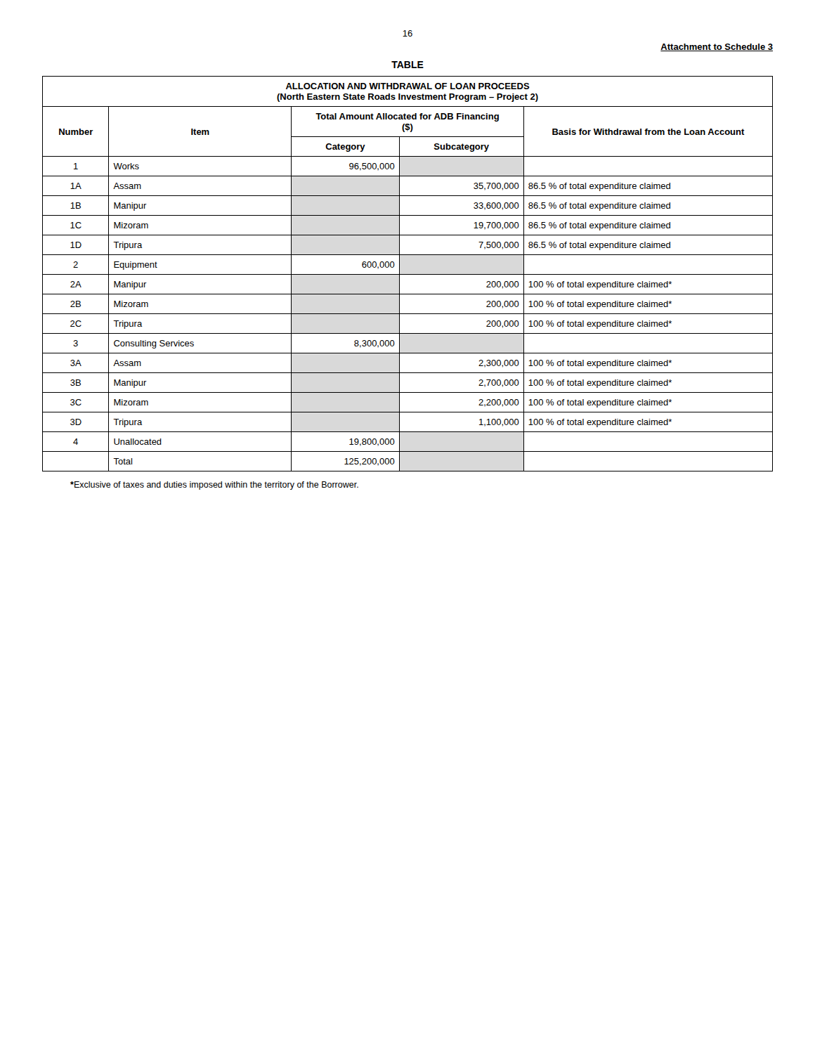16
Attachment to Schedule 3
TABLE
| ALLOCATION AND WITHDRAWAL OF LOAN PROCEEDS (North Eastern State Roads Investment Program – Project 2) |
| Number | Item | Total Amount Allocated for ADB Financing ($) | Basis for Withdrawal from the Loan Account |
| Category | Subcategory |
| 1 | Works | 96,500,000 | | |
| 1A | Assam | | 35,700,000 | 86.5 % of total expenditure claimed |
| 1B | Manipur | | 33,600,000 | 86.5 % of total expenditure claimed |
| 1C | Mizoram | | 19,700,000 | 86.5 % of total expenditure claimed |
| 1D | Tripura | | 7,500,000 | 86.5 % of total expenditure claimed |
| 2 | Equipment | 600,000 | | |
| 2A | Manipur | | 200,000 | 100 % of total expenditure claimed* |
| 2B | Mizoram | | 200,000 | 100 % of total expenditure claimed* |
| 2C | Tripura | | 200,000 | 100 % of total expenditure claimed* |
| 3 | Consulting Services | 8,300,000 | | |
| 3A | Assam | | 2,300,000 | 100 % of total expenditure claimed* |
| 3B | Manipur | | 2,700,000 | 100 % of total expenditure claimed* |
| 3C | Mizoram | | 2,200,000 | 100 % of total expenditure claimed* |
| 3D | Tripura | | 1,100,000 | 100 % of total expenditure claimed* |
| 4 | Unallocated | 19,800,000 | | |
| | Total | 125,200,000 | | |
*Exclusive of taxes and duties imposed within the territory of the Borrower.